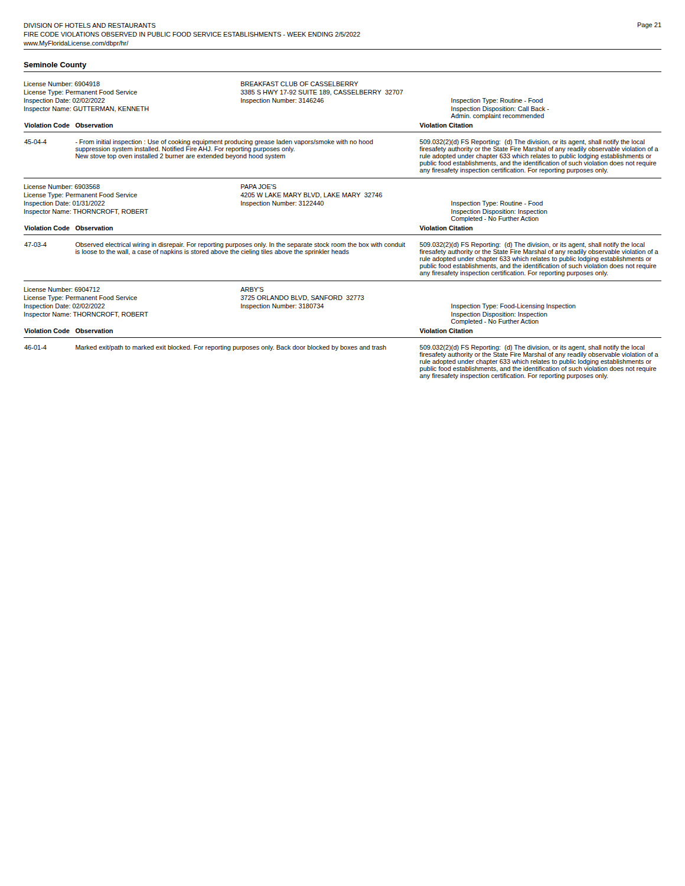Page 21
DIVISION OF HOTELS AND RESTAURANTS
FIRE CODE VIOLATIONS OBSERVED IN PUBLIC FOOD SERVICE ESTABLISHMENTS - WEEK ENDING 2/5/2022
www.MyFloridaLicense.com/dbpr/hr/
Seminole County
| License Number: 6904918 | BREAKFAST CLUB OF CASSELBERRY |
| License Type: Permanent Food Service | 3385 S HWY 17-92 SUITE 189, CASSELBERRY 32707 |
| Inspection Date: 02/02/2022 | Inspection Number: 3146246 | Inspection Type: Routine - Food | |
| Inspector Name: GUTTERMAN, KENNETH | | Inspection Disposition: Call Back - Admin. complaint recommended |
| Violation Code | Observation | Violation Citation |
| 45-04-4 | - From initial inspection : Use of cooking equipment producing grease laden vapors/smoke with no hood suppression system installed. Notified Fire AHJ. For reporting purposes only. New stove top oven installed 2 burner are extended beyond hood system | 509.032(2)(d) FS Reporting: (d) The division, or its agent, shall notify the local firesafety authority or the State Fire Marshal of any readily observable violation of a rule adopted under chapter 633 which relates to public lodging establishments or public food establishments, and the identification of such violation does not require any firesafety inspection certification. For reporting purposes only. |
| License Number: 6903568 | PAPA JOE'S |
| License Type: Permanent Food Service | 4205 W LAKE MARY BLVD, LAKE MARY 32746 |
| Inspection Date: 01/31/2022 | Inspection Number: 3122440 | Inspection Type: Routine - Food |
| Inspector Name: THORNCROFT, ROBERT | | Inspection Disposition: Inspection Completed - No Further Action |
| Violation Code | Observation | Violation Citation |
| 47-03-4 | Observed electrical wiring in disrepair. For reporting purposes only. In the separate stock room the box with conduit is loose to the wall, a case of napkins is stored above the cieling tiles above the sprinkler heads | 509.032(2)(d) FS Reporting: (d) The division, or its agent, shall notify the local firesafety authority or the State Fire Marshal of any readily observable violation of a rule adopted under chapter 633 which relates to public lodging establishments or public food establishments, and the identification of such violation does not require any firesafety inspection certification. For reporting purposes only. |
| License Number: 6904712 | ARBY'S |
| License Type: Permanent Food Service | 3725 ORLANDO BLVD, SANFORD 32773 |
| Inspection Date: 02/02/2022 | Inspection Number: 3180734 | Inspection Type: Food-Licensing Inspection |
| Inspector Name: THORNCROFT, ROBERT | | Inspection Disposition: Inspection Completed - No Further Action |
| Violation Code | Observation | Violation Citation |
| 46-01-4 | Marked exit/path to marked exit blocked. For reporting purposes only. Back door blocked by boxes and trash | 509.032(2)(d) FS Reporting: (d) The division, or its agent, shall notify the local firesafety authority or the State Fire Marshal of any readily observable violation of a rule adopted under chapter 633 which relates to public lodging establishments or public food establishments, and the identification of such violation does not require any firesafety inspection certification. For reporting purposes only. |